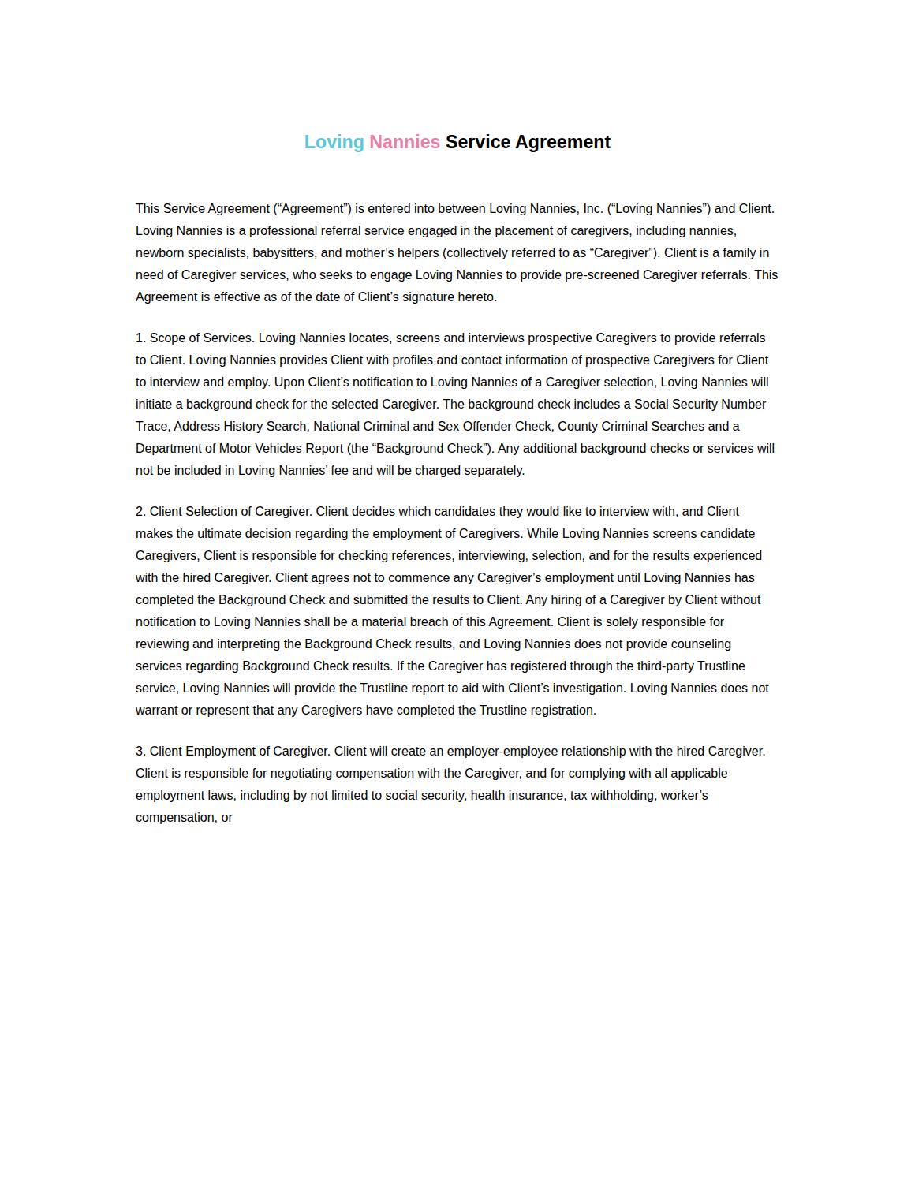Loving Nannies Service Agreement
This Service Agreement (“Agreement”) is entered into between Loving Nannies, Inc. (“Loving Nannies”) and Client. Loving Nannies is a professional referral service engaged in the placement of caregivers, including nannies, newborn specialists, babysitters, and mother’s helpers (collectively referred to as “Caregiver”). Client is a family in need of Caregiver services, who seeks to engage Loving Nannies to provide pre-screened Caregiver referrals. This Agreement is effective as of the date of Client’s signature hereto.
1. Scope of Services. Loving Nannies locates, screens and interviews prospective Caregivers to provide referrals to Client. Loving Nannies provides Client with profiles and contact information of prospective Caregivers for Client to interview and employ. Upon Client’s notification to Loving Nannies of a Caregiver selection, Loving Nannies will initiate a background check for the selected Caregiver. The background check includes a Social Security Number Trace, Address History Search, National Criminal and Sex Offender Check, County Criminal Searches and a Department of Motor Vehicles Report (the “Background Check”). Any additional background checks or services will not be included in Loving Nannies’ fee and will be charged separately.
2. Client Selection of Caregiver. Client decides which candidates they would like to interview with, and Client makes the ultimate decision regarding the employment of Caregivers. While Loving Nannies screens candidate Caregivers, Client is responsible for checking references, interviewing, selection, and for the results experienced with the hired Caregiver. Client agrees not to commence any Caregiver’s employment until Loving Nannies has completed the Background Check and submitted the results to Client. Any hiring of a Caregiver by Client without notification to Loving Nannies shall be a material breach of this Agreement. Client is solely responsible for reviewing and interpreting the Background Check results, and Loving Nannies does not provide counseling services regarding Background Check results. If the Caregiver has registered through the third-party Trustline service, Loving Nannies will provide the Trustline report to aid with Client’s investigation. Loving Nannies does not warrant or represent that any Caregivers have completed the Trustline registration.
3. Client Employment of Caregiver. Client will create an employer-employee relationship with the hired Caregiver. Client is responsible for negotiating compensation with the Caregiver, and for complying with all applicable employment laws, including by not limited to social security, health insurance, tax withholding, worker’s compensation, or